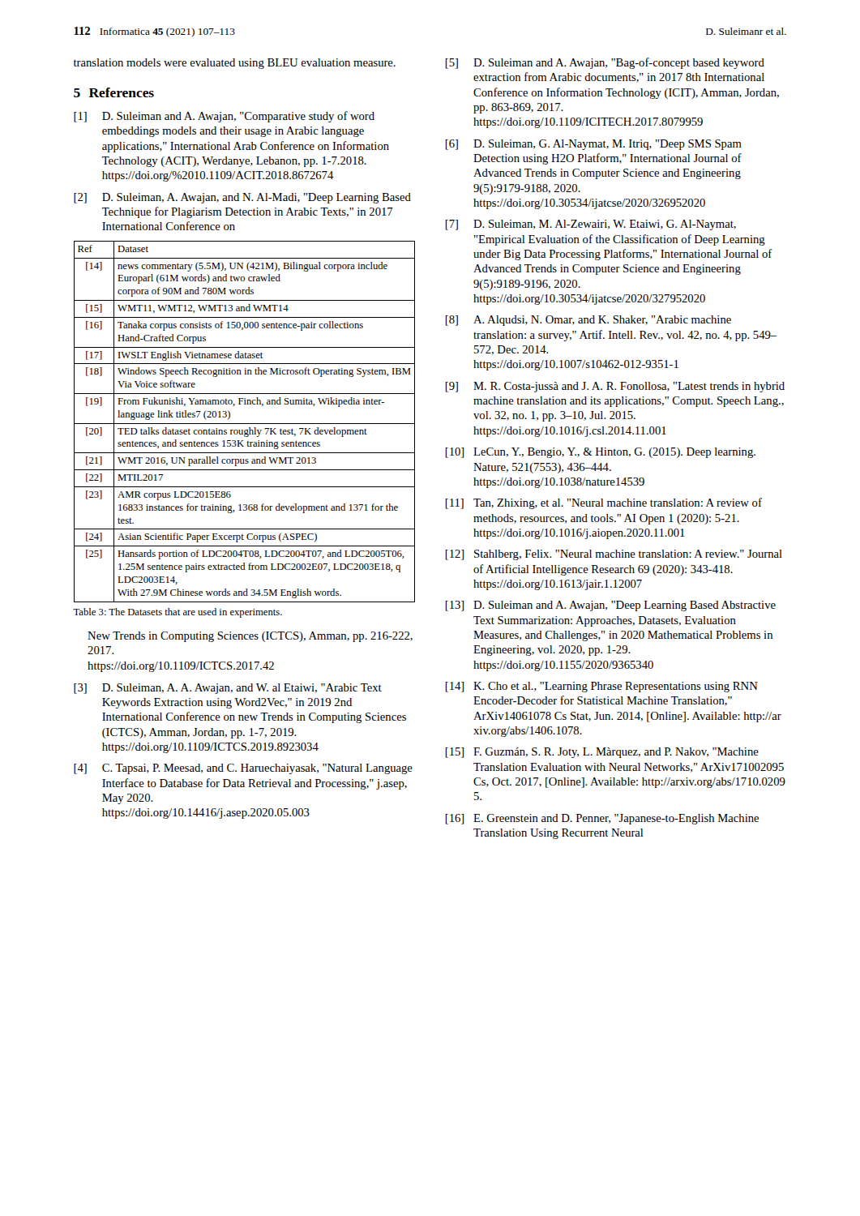112 Informatica 45 (2021) 107–113
D. Suleimanr et al.
translation models were evaluated using BLEU evaluation measure.
5 References
[1] D. Suleiman and A. Awajan, "Comparative study of word embeddings models and their usage in Arabic language applications," International Arab Conference on Information Technology (ACIT), Werdanye, Lebanon, pp. 1-7.2018.
https://doi.org/%2010.1109/ACIT.2018.8672674
[2] D. Suleiman, A. Awajan, and N. Al-Madi, "Deep Learning Based Technique for Plagiarism Detection in Arabic Texts," in 2017 International Conference on
| Ref | Dataset |
| --- | --- |
| [14] | news commentary (5.5M), UN (421M), Bilingual corpora include Europarl (61M words) and two crawled corpora of 90M and 780M words |
| [15] | WMT11, WMT12, WMT13 and WMT14 |
| [16] | Tanaka corpus consists of 150,000 sentence-pair collections Hand-Crafted Corpus |
| [17] | IWSLT English Vietnamese dataset |
| [18] | Windows Speech Recognition in the Microsoft Operating System, IBM Via Voice software |
| [19] | From Fukunishi, Yamamoto, Finch, and Sumita, Wikipedia inter-language link titles7 (2013) |
| [20] | TED talks dataset contains roughly 7K test, 7K development sentences, and sentences 153K training sentences |
| [21] | WMT 2016, UN parallel corpus and WMT 2013 |
| [22] | MTIL2017 |
| [23] | AMR corpus LDC2015E86 16833 instances for training, 1368 for development and 1371 for the test. |
| [24] | Asian Scientific Paper Excerpt Corpus (ASPEC) |
| [25] | Hansards portion of LDC2004T08, LDC2004T07, and LDC2005T06, 1.25M sentence pairs extracted from LDC2002E07, LDC2003E18, q LDC2003E14, With 27.9M Chinese words and 34.5M English words. |
Table 3: The Datasets that are used in experiments.
New Trends in Computing Sciences (ICTCS), Amman, pp. 216-222, 2017.
https://doi.org/10.1109/ICTCS.2017.42
[3] D. Suleiman, A. A. Awajan, and W. al Etaiwi, "Arabic Text Keywords Extraction using Word2Vec," in 2019 2nd International Conference on new Trends in Computing Sciences (ICTCS), Amman, Jordan, pp. 1-7, 2019.
https://doi.org/10.1109/ICTCS.2019.8923034
[4] C. Tapsai, P. Meesad, and C. Haruechaiyasak, "Natural Language Interface to Database for Data Retrieval and Processing," j.asep, May 2020.
https://doi.org/10.14416/j.asep.2020.05.003
[5] D. Suleiman and A. Awajan, "Bag-of-concept based keyword extraction from Arabic documents," in 2017 8th International Conference on Information Technology (ICIT), Amman, Jordan, pp. 863-869, 2017.
https://doi.org/10.1109/ICITECH.2017.8079959
[6] D. Suleiman, G. Al-Naymat, M. Itriq, "Deep SMS Spam Detection using H2O Platform," International Journal of Advanced Trends in Computer Science and Engineering 9(5):9179-9188, 2020.
https://doi.org/10.30534/ijatcse/2020/326952020
[7] D. Suleiman, M. Al-Zewairi, W. Etaiwi, G. Al-Naymat, "Empirical Evaluation of the Classification of Deep Learning under Big Data Processing Platforms," International Journal of Advanced Trends in Computer Science and Engineering 9(5):9189-9196, 2020.
https://doi.org/10.30534/ijatcse/2020/327952020
[8] A. Alqudsi, N. Omar, and K. Shaker, "Arabic machine translation: a survey," Artif. Intell. Rev., vol. 42, no. 4, pp. 549–572, Dec. 2014.
https://doi.org/10.1007/s10462-012-9351-1
[9] M. R. Costa-jussà and J. A. R. Fonollosa, "Latest trends in hybrid machine translation and its applications," Comput. Speech Lang., vol. 32, no. 1, pp. 3–10, Jul. 2015.
https://doi.org/10.1016/j.csl.2014.11.001
[10] LeCun, Y., Bengio, Y., & Hinton, G. (2015). Deep learning. Nature, 521(7553), 436–444.
https://doi.org/10.1038/nature14539
[11] Tan, Zhixing, et al. "Neural machine translation: A review of methods, resources, and tools." AI Open 1 (2020): 5-21.
https://doi.org/10.1016/j.aiopen.2020.11.001
[12] Stahlberg, Felix. "Neural machine translation: A review." Journal of Artificial Intelligence Research 69 (2020): 343-418.
https://doi.org/10.1613/jair.1.12007
[13] D. Suleiman and A. Awajan, "Deep Learning Based Abstractive Text Summarization: Approaches, Datasets, Evaluation Measures, and Challenges," in 2020 Mathematical Problems in Engineering, vol. 2020, pp. 1-29.
https://doi.org/10.1155/2020/9365340
[14] K. Cho et al., "Learning Phrase Representations using RNN Encoder-Decoder for Statistical Machine Translation," ArXiv14061078 Cs Stat, Jun. 2014, [Online]. Available: http://arxiv.org/abs/1406.1078.
[15] F. Guzmán, S. R. Joty, L. Màrquez, and P. Nakov, "Machine Translation Evaluation with Neural Networks," ArXiv171002095 Cs, Oct. 2017, [Online]. Available: http://arxiv.org/abs/1710.02095.
[16] E. Greenstein and D. Penner, "Japanese-to-English Machine Translation Using Recurrent Neural